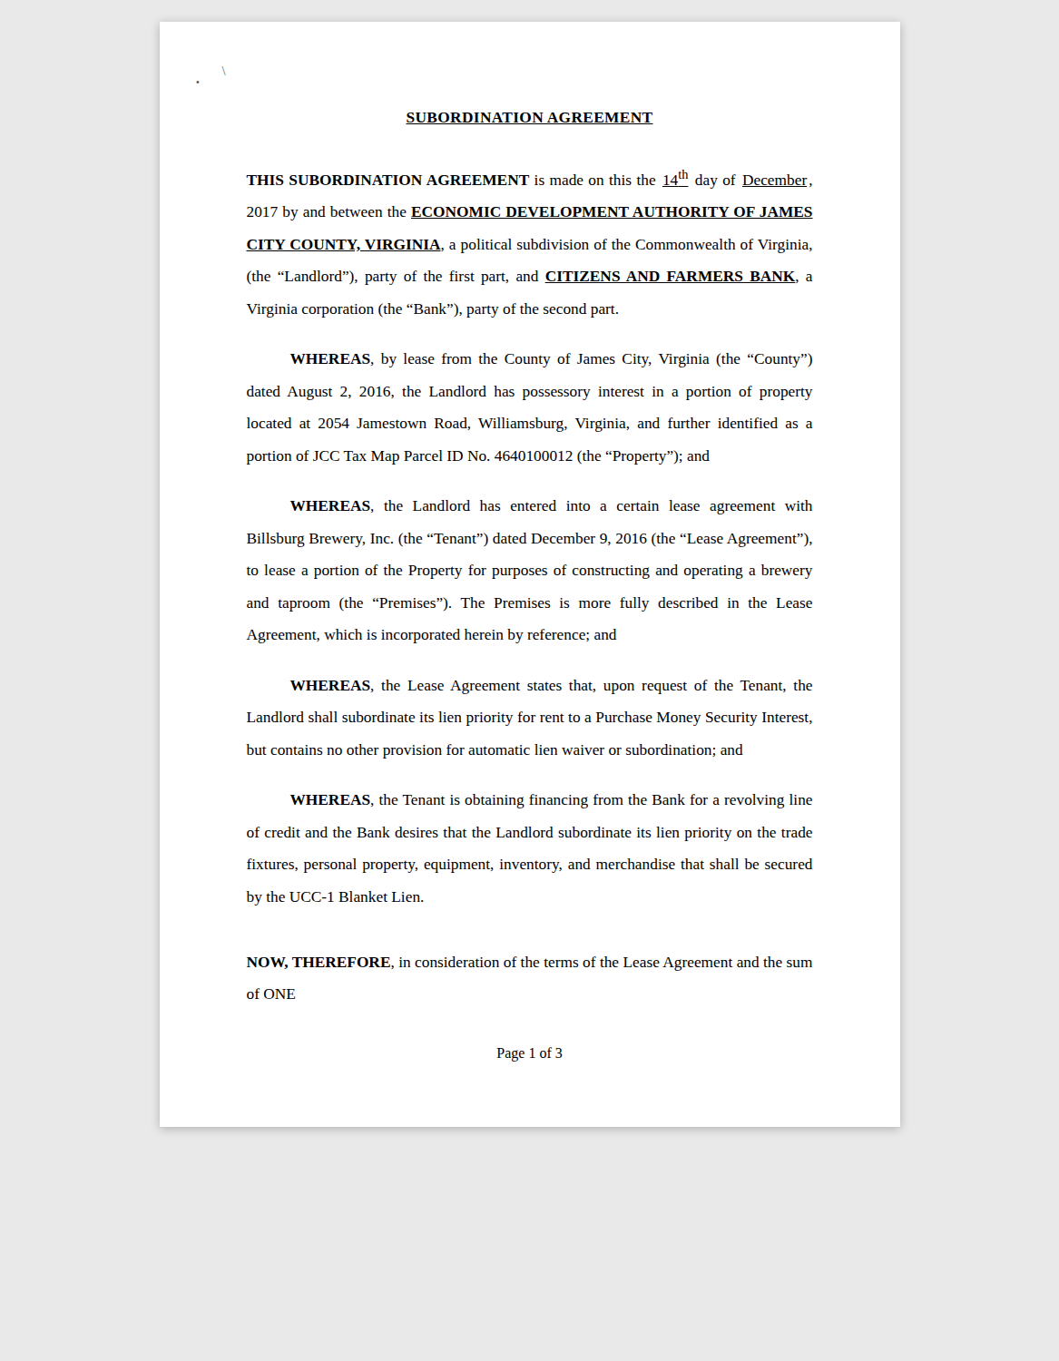• \
SUBORDINATION AGREEMENT
THIS SUBORDINATION AGREEMENT is made on this the 14th day of December, 2017 by and between the ECONOMIC DEVELOPMENT AUTHORITY OF JAMES CITY COUNTY, VIRGINIA, a political subdivision of the Commonwealth of Virginia, (the “Landlord”), party of the first part, and CITIZENS AND FARMERS BANK, a Virginia corporation (the “Bank”), party of the second part.
WHEREAS, by lease from the County of James City, Virginia (the “County”) dated August 2, 2016, the Landlord has possessory interest in a portion of property located at 2054 Jamestown Road, Williamsburg, Virginia, and further identified as a portion of JCC Tax Map Parcel ID No. 4640100012 (the “Property”); and
WHEREAS, the Landlord has entered into a certain lease agreement with Billsburg Brewery, Inc. (the “Tenant”) dated December 9, 2016 (the “Lease Agreement”), to lease a portion of the Property for purposes of constructing and operating a brewery and taproom (the “Premises”). The Premises is more fully described in the Lease Agreement, which is incorporated herein by reference; and
WHEREAS, the Lease Agreement states that, upon request of the Tenant, the Landlord shall subordinate its lien priority for rent to a Purchase Money Security Interest, but contains no other provision for automatic lien waiver or subordination; and
WHEREAS, the Tenant is obtaining financing from the Bank for a revolving line of credit and the Bank desires that the Landlord subordinate its lien priority on the trade fixtures, personal property, equipment, inventory, and merchandise that shall be secured by the UCC-1 Blanket Lien.
NOW, THEREFORE, in consideration of the terms of the Lease Agreement and the sum of ONE
Page 1 of 3